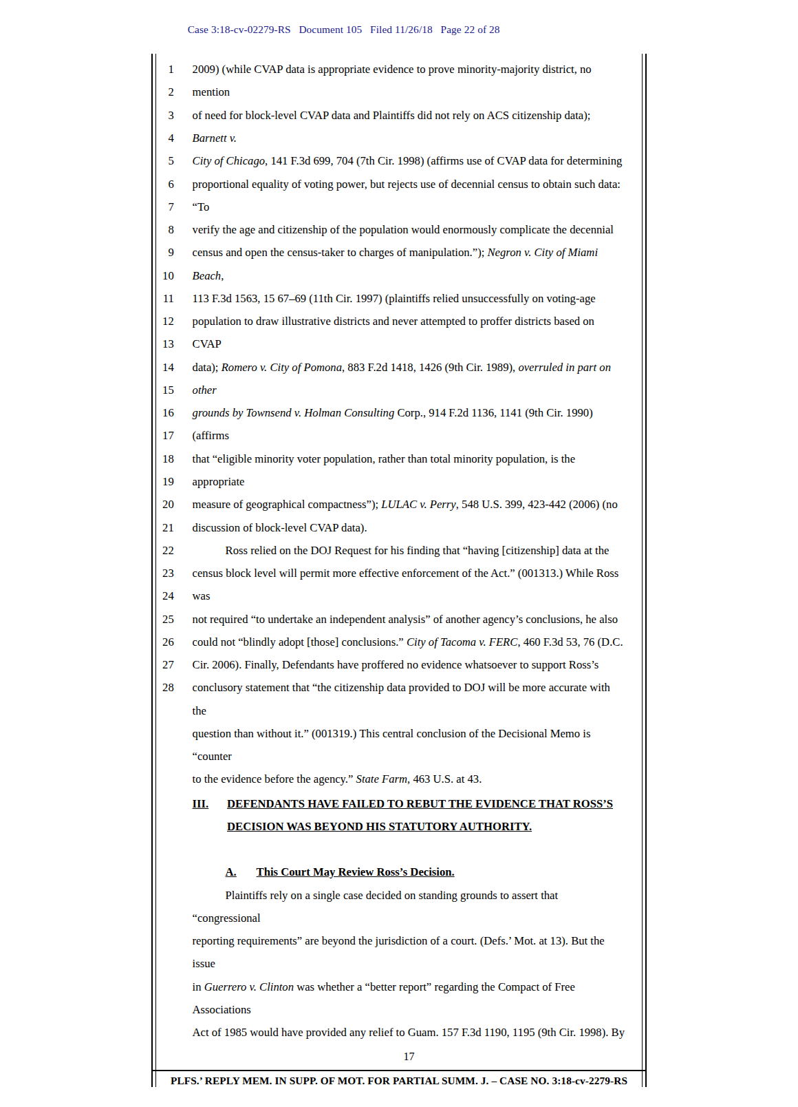Case 3:18-cv-02279-RS Document 105 Filed 11/26/18 Page 22 of 28
1
2
3
4
5
6
7
8
9
10
11
12
13
14
15
16
17
18
19
20
21
22
23
24
25
26
27
28
2009) (while CVAP data is appropriate evidence to prove minority-majority district, no mention
of need for block-level CVAP data and Plaintiffs did not rely on ACS citizenship data); Barnett v.
City of Chicago, 141 F.3d 699, 704 (7th Cir. 1998) (affirms use of CVAP data for determining
proportional equality of voting power, but rejects use of decennial census to obtain such data: “To
verify the age and citizenship of the population would enormously complicate the decennial
census and open the census-taker to charges of manipulation.”); Negron v. City of Miami Beach,
113 F.3d 1563, 15 67–69 (11th Cir. 1997) (plaintiffs relied unsuccessfully on voting-age
population to draw illustrative districts and never attempted to proffer districts based on CVAP
data); Romero v. City of Pomona, 883 F.2d 1418, 1426 (9th Cir. 1989), overruled in part on other
grounds by Townsend v. Holman Consulting Corp., 914 F.2d 1136, 1141 (9th Cir. 1990) (affirms
that “eligible minority voter population, rather than total minority population, is the appropriate
measure of geographical compactness”); LULAC v. Perry, 548 U.S. 399, 423-442 (2006) (no
discussion of block-level CVAP data).
Ross relied on the DOJ Request for his finding that “having [citizenship] data at the
census block level will permit more effective enforcement of the Act.” (001313.) While Ross was
not required “to undertake an independent analysis” of another agency’s conclusions, he also
could not “blindly adopt [those] conclusions.” City of Tacoma v. FERC, 460 F.3d 53, 76 (D.C.
Cir. 2006). Finally, Defendants have proffered no evidence whatsoever to support Ross’s
conclusory statement that “the citizenship data provided to DOJ will be more accurate with the
question than without it.” (001319.) This central conclusion of the Decisional Memo is “counter
to the evidence before the agency.” State Farm, 463 U.S. at 43.
III.
DEFENDANTS HAVE FAILED TO REBUT THE EVIDENCE THAT ROSS’S DECISION WAS BEYOND HIS STATUTORY AUTHORITY.
A.
This Court May Review Ross’s Decision.
Plaintiffs rely on a single case decided on standing grounds to assert that “congressional
reporting requirements” are beyond the jurisdiction of a court. (Defs.’ Mot. at 13). But the issue
in Guerrero v. Clinton was whether a “better report” regarding the Compact of Free Associations
Act of 1985 would have provided any relief to Guam. 157 F.3d 1190, 1195 (9th Cir. 1998). By
17
PLFS.’ REPLY MEM. IN SUPP. OF MOT. FOR PARTIAL SUMM. J. – CASE NO. 3:18-cv-2279-RS